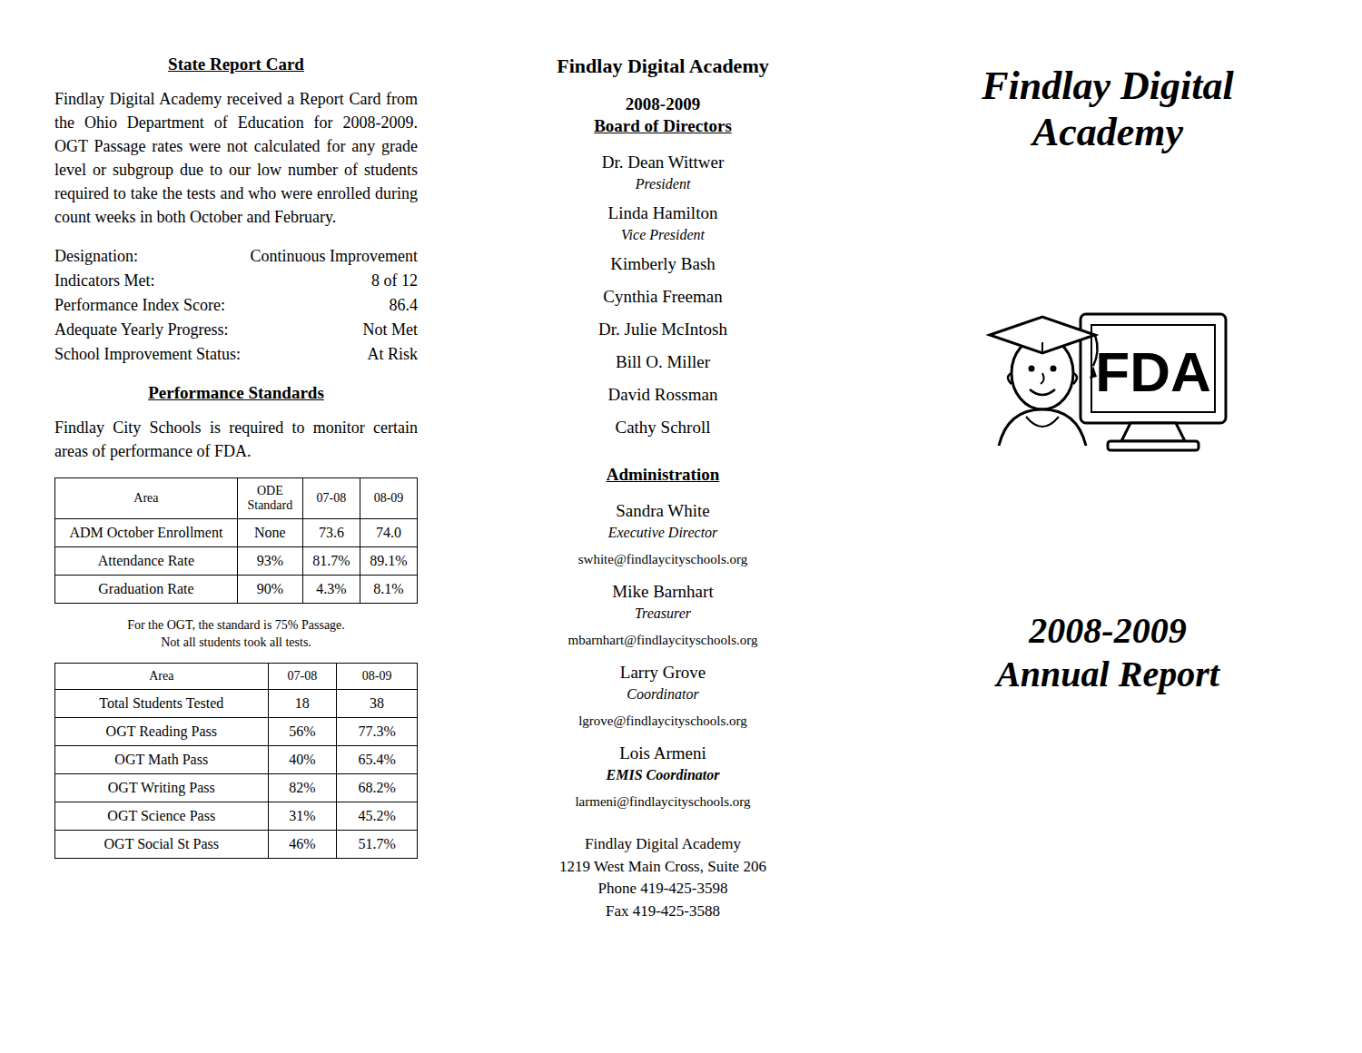State Report Card
Findlay Digital Academy received a Report Card from the Ohio Department of Education for 2008-2009. OGT Passage rates were not calculated for any grade level or subgroup due to our low number of students required to take the tests and who were enrolled during count weeks in both October and February.
Designation: Continuous Improvement
Indicators Met: 8 of 12
Performance Index Score: 86.4
Adequate Yearly Progress: Not Met
School Improvement Status: At Risk
Performance Standards
Findlay City Schools is required to monitor certain areas of performance of FDA.
| Area | ODE Standard | 07-08 | 08-09 |
| --- | --- | --- | --- |
| ADM October Enrollment | None | 73.6 | 74.0 |
| Attendance Rate | 93% | 81.7% | 89.1% |
| Graduation Rate | 90% | 4.3% | 8.1% |
For the OGT, the standard is 75% Passage.
Not all students took all tests.
| Area | 07-08 | 08-09 |
| --- | --- | --- |
| Total Students Tested | 18 | 38 |
| OGT Reading Pass | 56% | 77.3% |
| OGT Math Pass | 40% | 65.4% |
| OGT Writing Pass | 82% | 68.2% |
| OGT Science Pass | 31% | 45.2% |
| OGT Social St Pass | 46% | 51.7% |
Findlay Digital Academy
2008-2009
Board of Directors
Dr. Dean Wittwer
President
Linda Hamilton
Vice President
Kimberly Bash
Cynthia Freeman
Dr. Julie McIntosh
Bill O. Miller
David Rossman
Cathy Schroll
Administration
Sandra White
Executive Director
swhite@findlaycityschools.org
Mike Barnhart
Treasurer
mbarnhart@findlaycityschools.org
Larry Grove
Coordinator
lgrove@findlaycityschools.org
Lois Armeni
EMIS Coordinator
larmeni@findlaycityschools.org
Findlay Digital Academy
1219 West Main Cross, Suite 206
Phone 419-425-3598
Fax 419-425-3588
Findlay Digital
Academy
FDA
2008-2009
Annual Report